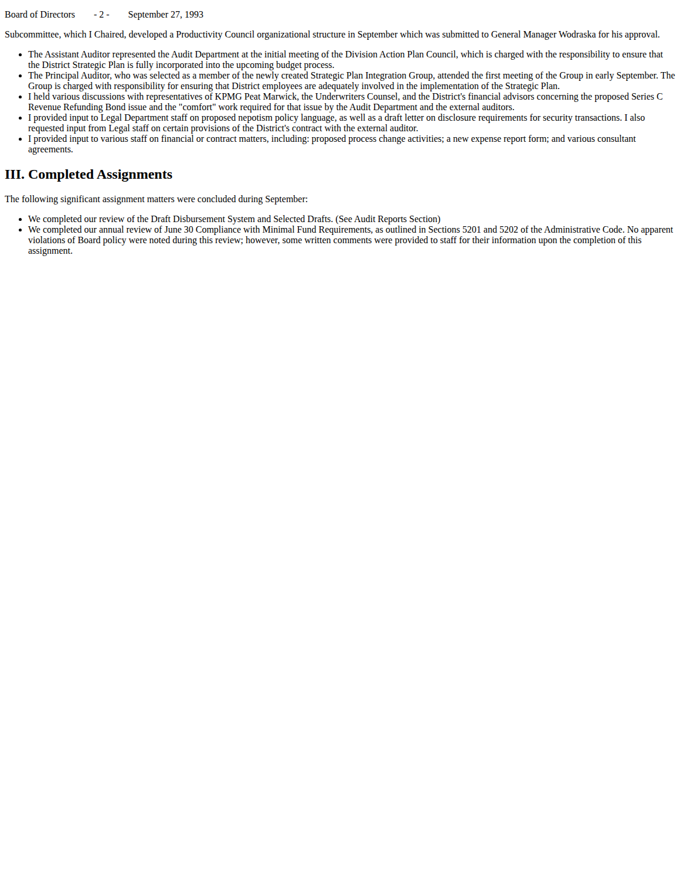Board of Directors - 2 - September 27, 1993
Subcommittee, which I Chaired, developed a Productivity Council organizational structure in September which was submitted to General Manager Wodraska for his approval.
The Assistant Auditor represented the Audit Department at the initial meeting of the Division Action Plan Council, which is charged with the responsibility to ensure that the District Strategic Plan is fully incorporated into the upcoming budget process.
The Principal Auditor, who was selected as a member of the newly created Strategic Plan Integration Group, attended the first meeting of the Group in early September. The Group is charged with responsibility for ensuring that District employees are adequately involved in the implementation of the Strategic Plan.
I held various discussions with representatives of KPMG Peat Marwick, the Underwriters Counsel, and the District's financial advisors concerning the proposed Series C Revenue Refunding Bond issue and the "comfort" work required for that issue by the Audit Department and the external auditors.
I provided input to Legal Department staff on proposed nepotism policy language, as well as a draft letter on disclosure requirements for security transactions. I also requested input from Legal staff on certain provisions of the District's contract with the external auditor.
I provided input to various staff on financial or contract matters, including: proposed process change activities; a new expense report form; and various consultant agreements.
III. Completed Assignments
The following significant assignment matters were concluded during September:
We completed our review of the Draft Disbursement System and Selected Drafts. (See Audit Reports Section)
We completed our annual review of June 30 Compliance with Minimal Fund Requirements, as outlined in Sections 5201 and 5202 of the Administrative Code. No apparent violations of Board policy were noted during this review; however, some written comments were provided to staff for their information upon the completion of this assignment.